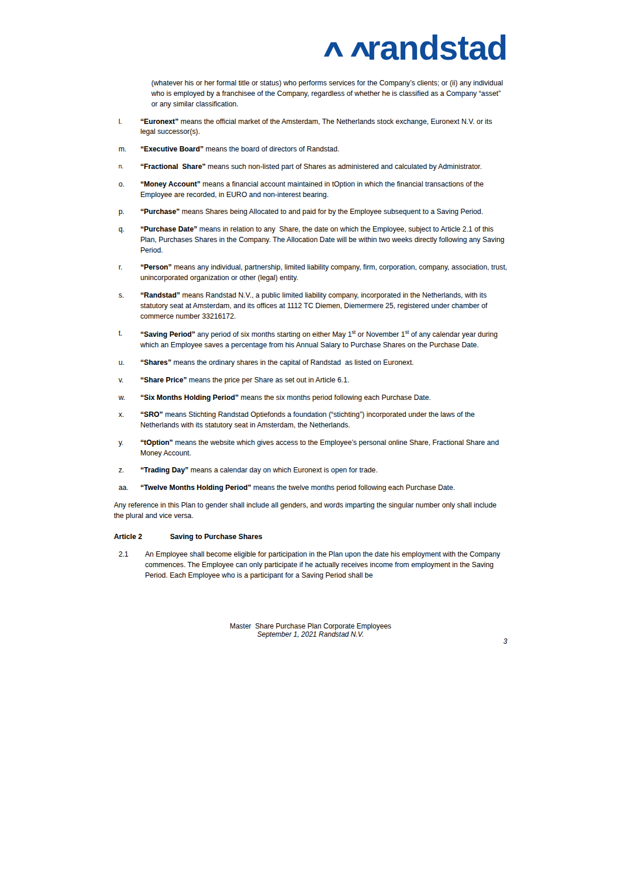∧∧randstad
(whatever his or her formal title or status) who performs services for the Company’s clients; or (ii) any individual who is employed by a franchisee of the Company, regardless of whether he is classified as a Company “asset” or any similar classification.
l.
“Euronext” means the official market of the Amsterdam, The Netherlands stock exchange, Euronext N.V. or its legal successor(s).
m.
“Executive Board” means the board of directors of Randstad.
n.
“Fractional Share” means such non-listed part of Shares as administered and calculated by Administrator.
o.
“Money Account” means a financial account maintained in tOption in which the financial transactions of the Employee are recorded, in EURO and non-interest bearing.
p.
“Purchase” means Shares being Allocated to and paid for by the Employee subsequent to a Saving Period.
q.
“Purchase Date” means in relation to any Share, the date on which the Employee, subject to Article 2.1 of this Plan, Purchases Shares in the Company. The Allocation Date will be within two weeks directly following any Saving Period.
r.
“Person” means any individual, partnership, limited liability company, firm, corporation, company, association, trust, unincorporated organization or other (legal) entity.
s.
“Randstad” means Randstad N.V., a public limited liability company, incorporated in the Netherlands, with its statutory seat at Amsterdam, and its offices at 1112 TC Diemen, Diemermere 25, registered under chamber of commerce number 33216172.
t.
“Saving Period” any period of six months starting on either May 1st or November 1st of any calendar year during which an Employee saves a percentage from his Annual Salary to Purchase Shares on the Purchase Date.
u.
“Shares” means the ordinary shares in the capital of Randstad as listed on Euronext.
v.
“Share Price” means the price per Share as set out in Article 6.1.
w.
“Six Months Holding Period” means the six months period following each Purchase Date.
x.
“SRO” means Stichting Randstad Optiefonds a foundation (“stichting”) incorporated under the laws of the Netherlands with its statutory seat in Amsterdam, the Netherlands.
y.
“tOption” means the website which gives access to the Employee’s personal online Share, Fractional Share and Money Account.
z.
“Trading Day” means a calendar day on which Euronext is open for trade.
aa.
“Twelve Months Holding Period” means the twelve months period following each Purchase Date.
Any reference in this Plan to gender shall include all genders, and words imparting the singular number only shall include the plural and vice versa.
Article 2
Saving to Purchase Shares
2.1
An Employee shall become eligible for participation in the Plan upon the date his employment with the Company commences. The Employee can only participate if he actually receives income from employment in the Saving Period. Each Employee who is a participant for a Saving Period shall be
Master Share Purchase Plan Corporate Employees
September 1, 2021 Randstad N.V.
3